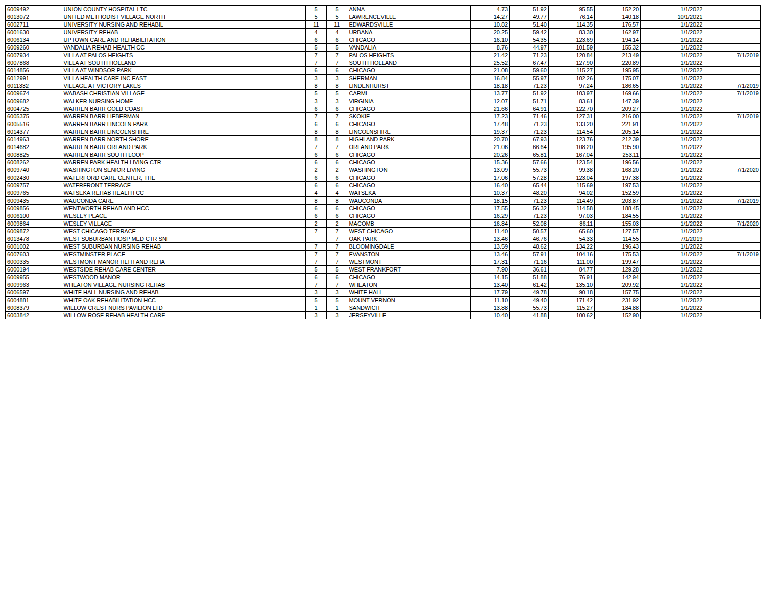| 6009492 | UNION COUNTY HOSPITAL LTC | 5 | 5 | ANNA | 4.73 | 51.92 | 95.55 | 152.20 | 1/1/2022 | |
| 6013072 | UNITED METHODIST VILLAGE NORTH | 5 | 5 | LAWRENCEVILLE | 14.27 | 49.77 | 76.14 | 140.18 | 10/1/2021 | |
| 6002711 | UNIVERSITY NURSING AND REHABIL | 11 | 11 | EDWARDSVILLE | 10.82 | 51.40 | 114.35 | 176.57 | 1/1/2022 | |
| 6001630 | UNIVERSITY REHAB | 4 | 4 | URBANA | 20.25 | 59.42 | 83.30 | 162.97 | 1/1/2022 | |
| 6006134 | UPTOWN CARE AND REHABILITATION | 6 | 6 | CHICAGO | 16.10 | 54.35 | 123.69 | 194.14 | 1/1/2022 | |
| 6009260 | VANDALIA REHAB HEALTH CC | 5 | 5 | VANDALIA | 8.76 | 44.97 | 101.59 | 155.32 | 1/1/2022 | |
| 6007934 | VILLA AT PALOS HEIGHTS | 7 | 7 | PALOS HEIGHTS | 21.42 | 71.23 | 120.84 | 213.49 | 1/1/2022 | 7/1/2019 |
| 6007868 | VILLA AT SOUTH HOLLAND | 7 | 7 | SOUTH HOLLAND | 25.52 | 67.47 | 127.90 | 220.89 | 1/1/2022 | |
| 6014856 | VILLA AT WINDSOR PARK | 6 | 6 | CHICAGO | 21.08 | 59.60 | 115.27 | 195.95 | 1/1/2022 | |
| 6012991 | VILLA HEALTH CARE INC EAST | 3 | 3 | SHERMAN | 16.84 | 55.97 | 102.26 | 175.07 | 1/1/2022 | |
| 6011332 | VILLAGE AT VICTORY LAKES | 8 | 8 | LINDENHURST | 18.18 | 71.23 | 97.24 | 186.65 | 1/1/2022 | 7/1/2019 |
| 6009674 | WABASH CHRISTIAN VILLAGE | 5 | 5 | CARMI | 13.77 | 51.92 | 103.97 | 169.66 | 1/1/2022 | 7/1/2019 |
| 6009682 | WALKER NURSING HOME | 3 | 3 | VIRGINIA | 12.07 | 51.71 | 83.61 | 147.39 | 1/1/2022 | |
| 6004725 | WARREN BARR GOLD COAST | 6 | 6 | CHICAGO | 21.66 | 64.91 | 122.70 | 209.27 | 1/1/2022 | |
| 6005375 | WARREN BARR LIEBERMAN | 7 | 7 | SKOKIE | 17.23 | 71.46 | 127.31 | 216.00 | 1/1/2022 | 7/1/2019 |
| 6005516 | WARREN BARR LINCOLN PARK | 6 | 6 | CHICAGO | 17.48 | 71.23 | 133.20 | 221.91 | 1/1/2022 | |
| 6014377 | WARREN BARR LINCOLNSHIRE | 8 | 8 | LINCOLNSHIRE | 19.37 | 71.23 | 114.54 | 205.14 | 1/1/2022 | |
| 6014963 | WARREN BARR NORTH SHORE | 8 | 8 | HIGHLAND PARK | 20.70 | 67.93 | 123.76 | 212.39 | 1/1/2022 | |
| 6014682 | WARREN BARR ORLAND PARK | 7 | 7 | ORLAND PARK | 21.06 | 66.64 | 108.20 | 195.90 | 1/1/2022 | |
| 6008825 | WARREN BARR SOUTH LOOP | 6 | 6 | CHICAGO | 20.26 | 65.81 | 167.04 | 253.11 | 1/1/2022 | |
| 6008262 | WARREN PARK HEALTH LIVING CTR | 6 | 6 | CHICAGO | 15.36 | 57.66 | 123.54 | 196.56 | 1/1/2022 | |
| 6009740 | WASHINGTON SENIOR LIVING | 2 | 2 | WASHINGTON | 13.09 | 55.73 | 99.38 | 168.20 | 1/1/2022 | 7/1/2020 |
| 6002430 | WATERFORD CARE CENTER, THE | 6 | 6 | CHICAGO | 17.06 | 57.28 | 123.04 | 197.38 | 1/1/2022 | |
| 6009757 | WATERFRONT TERRACE | 6 | 6 | CHICAGO | 16.40 | 65.44 | 115.69 | 197.53 | 1/1/2022 | |
| 6009765 | WATSEKA REHAB HEALTH CC | 4 | 4 | WATSEKA | 10.37 | 48.20 | 94.02 | 152.59 | 1/1/2022 | |
| 6009435 | WAUCONDA CARE | 8 | 8 | WAUCONDA | 18.15 | 71.23 | 114.49 | 203.87 | 1/1/2022 | 7/1/2019 |
| 6009856 | WENTWORTH REHAB AND HCC | 6 | 6 | CHICAGO | 17.55 | 56.32 | 114.58 | 188.45 | 1/1/2022 | |
| 6006100 | WESLEY PLACE | 6 | 6 | CHICAGO | 16.29 | 71.23 | 97.03 | 184.55 | 1/1/2022 | |
| 6009864 | WESLEY VILLAGE | 2 | 2 | MACOMB | 16.84 | 52.08 | 86.11 | 155.03 | 1/1/2022 | 7/1/2020 |
| 6009872 | WEST CHICAGO TERRACE | 7 | 7 | WEST CHICAGO | 11.40 | 50.57 | 65.60 | 127.57 | 1/1/2022 | |
| 6013478 | WEST SUBURBAN HOSP MED CTR SNF | | 7 | OAK PARK | 13.46 | 46.76 | 54.33 | 114.55 | 7/1/2019 | |
| 6001002 | WEST SUBURBAN NURSING REHAB | 7 | 7 | BLOOMINGDALE | 13.59 | 48.62 | 134.22 | 196.43 | 1/1/2022 | |
| 6007603 | WESTMINSTER PLACE | 7 | 7 | EVANSTON | 13.46 | 57.91 | 104.16 | 175.53 | 1/1/2022 | 7/1/2019 |
| 6000335 | WESTMONT MANOR HLTH AND REHA | 7 | 7 | WESTMONT | 17.31 | 71.16 | 111.00 | 199.47 | 1/1/2022 | |
| 6000194 | WESTSIDE REHAB CARE CENTER | 5 | 5 | WEST FRANKFORT | 7.90 | 36.61 | 84.77 | 129.28 | 1/1/2022 | |
| 6009955 | WESTWOOD MANOR | 6 | 6 | CHICAGO | 14.15 | 51.88 | 76.91 | 142.94 | 1/1/2022 | |
| 6009963 | WHEATON VILLAGE NURSING REHAB | 7 | 7 | WHEATON | 13.40 | 61.42 | 135.10 | 209.92 | 1/1/2022 | |
| 6006597 | WHITE HALL NURSING AND REHAB | 3 | 3 | WHITE HALL | 17.79 | 49.78 | 90.18 | 157.75 | 1/1/2022 | |
| 6004881 | WHITE OAK REHABILITATION HCC | 5 | 5 | MOUNT VERNON | 11.10 | 49.40 | 171.42 | 231.92 | 1/1/2022 | |
| 6008379 | WILLOW CREST NURS PAVILION LTD | 1 | 1 | SANDWICH | 13.88 | 55.73 | 115.27 | 184.88 | 1/1/2022 | |
| 6003842 | WILLOW ROSE REHAB HEALTH CARE | 3 | 3 | JERSEYVILLE | 10.40 | 41.88 | 100.62 | 152.90 | 1/1/2022 | |